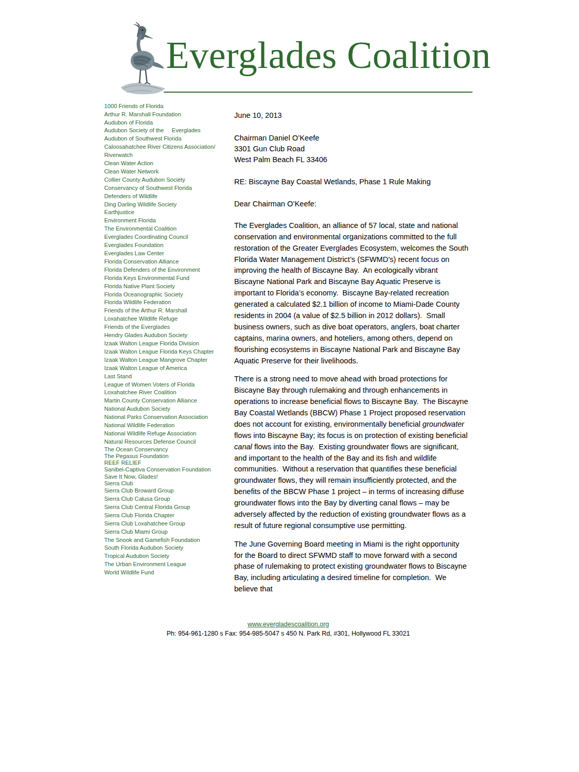Great blue heron standing on a rock
Everglades Coalition
1000 Friends of Florida
Arthur R. Marshall Foundation
Audubon of Florida
Audubon Society of the Everglades
Audubon of Southwest Florida
Caloosahatchee River Citizens Association/ Riverwatch
Clean Water Action
Clean Water Network
Collier County Audubon Society
Conservancy of Southwest Florida
Defenders of Wildlife
Ding Darling Wildlife Society
Earthjustice
Environment Florida
The Environmental Coalition
Everglades Coordinating Council
Everglades Foundation
Everglades Law Center
Florida Conservation Alliance
Florida Defenders of the Environment
Florida Keys Environmental Fund
Florida Native Plant Society
Florida Oceanographic Society
Florida Wildlife Federation
Friends of the Arthur R. Marshall Loxahatchee Wildlife Refuge
Friends of the Everglades
Hendry Glades Audubon Society
Izaak Walton League Florida Division
Izaak Walton League Florida Keys Chapter
Izaak Walton League Mangrove Chapter
Izaak Walton League of America
Last Stand
League of Women Voters of Florida
Loxahatchee River Coalition
Martin County Conservation Alliance
National Audubon Society
National Parks Conservation Association
National Wildlife Federation
National Wildlife Refuge Association
Natural Resources Defense Council
The Ocean Conservancy
The Pegasus Foundation
REEF RELIEF
Sanibel-Captiva Conservation Foundation
Save It Now, Glades!
Sierra Club
Sierra Club Broward Group
Sierra Club Calusa Group
Sierra Club Central Florida Group
Sierra Club Florida Chapter
Sierra Club Loxahatchee Group
Sierra Club Miami Group
The Snook and Gamefish Foundation
South Florida Audubon Society
Tropical Audubon Society
The Urban Environment League
World Wildlife Fund
June 10, 2013
Chairman Daniel O’Keefe
3301 Gun Club Road
West Palm Beach FL 33406
RE: Biscayne Bay Coastal Wetlands, Phase 1 Rule Making
Dear Chairman O’Keefe:
The Everglades Coalition, an alliance of 57 local, state and national conservation and environmental organizations committed to the full restoration of the Greater Everglades Ecosystem, welcomes the South Florida Water Management District’s (SFWMD’s) recent focus on improving the health of Biscayne Bay. An ecologically vibrant Biscayne National Park and Biscayne Bay Aquatic Preserve is important to Florida’s economy. Biscayne Bay-related recreation generated a calculated $2.1 billion of income to Miami-Dade County residents in 2004 (a value of $2.5 billion in 2012 dollars). Small business owners, such as dive boat operators, anglers, boat charter captains, marina owners, and hoteliers, among others, depend on flourishing ecosystems in Biscayne National Park and Biscayne Bay Aquatic Preserve for their livelihoods.
There is a strong need to move ahead with broad protections for Biscayne Bay through rulemaking and through enhancements in operations to increase beneficial flows to Biscayne Bay. The Biscayne Bay Coastal Wetlands (BBCW) Phase 1 Project proposed reservation does not account for existing, environmentally beneficial groundwater flows into Biscayne Bay; its focus is on protection of existing beneficial canal flows into the Bay. Existing groundwater flows are significant, and important to the health of the Bay and its fish and wildlife communities. Without a reservation that quantifies these beneficial groundwater flows, they will remain insufficiently protected, and the benefits of the BBCW Phase 1 project – in terms of increasing diffuse groundwater flows into the Bay by diverting canal flows – may be adversely affected by the reduction of existing groundwater flows as a result of future regional consumptive use permitting.
The June Governing Board meeting in Miami is the right opportunity for the Board to direct SFWMD staff to move forward with a second phase of rulemaking to protect existing groundwater flows to Biscayne Bay, including articulating a desired timeline for completion. We believe that
www.evergladescoalition.org
Ph: 954-961-1280 s Fax: 954-985-5047 s 450 N. Park Rd, #301, Hollywood FL 33021